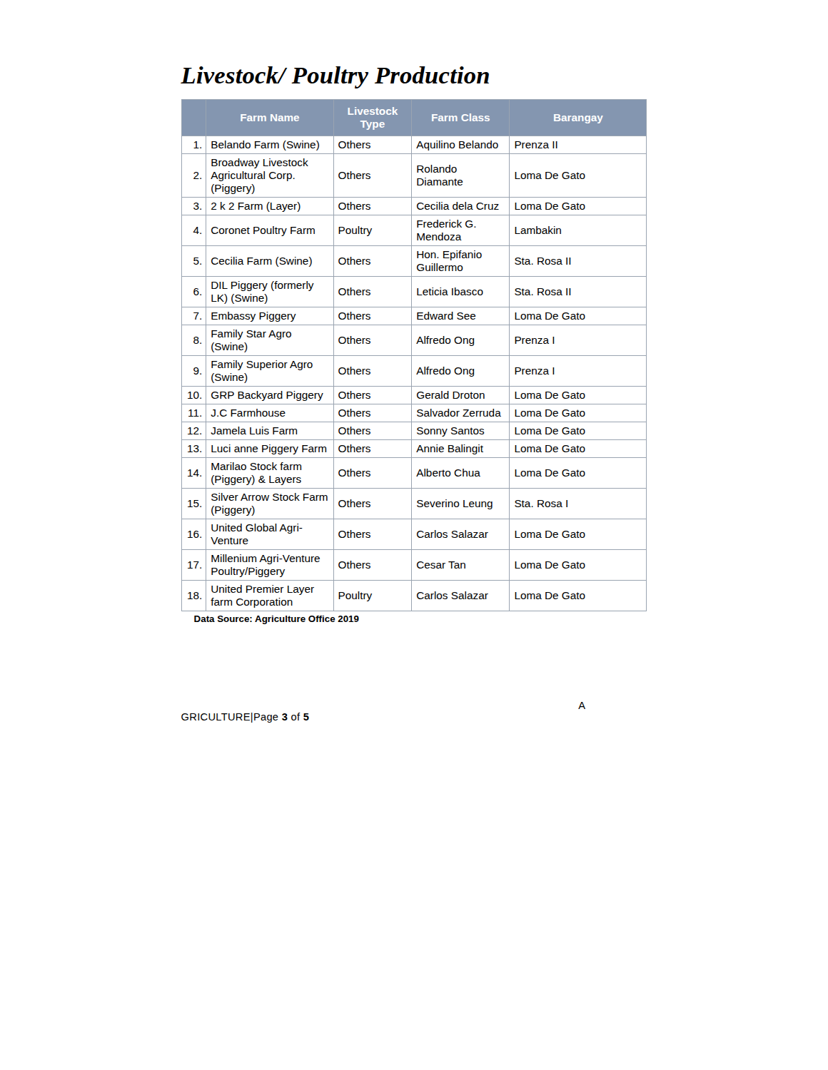Livestock/ Poultry Production
| | Farm Name | Livestock Type | Farm Class | Barangay |
| --- | --- | --- | --- | --- |
| 1. | Belando Farm (Swine) | Others | Aquilino Belando | Prenza II |
| 2. | Broadway Livestock Agricultural Corp. (Piggery) | Others | Rolando Diamante | Loma De Gato |
| 3. | 2 k 2 Farm (Layer) | Others | Cecilia dela Cruz | Loma De Gato |
| 4. | Coronet Poultry Farm | Poultry | Frederick G. Mendoza | Lambakin |
| 5. | Cecilia Farm (Swine) | Others | Hon. Epifanio Guillermo | Sta. Rosa II |
| 6. | DIL Piggery (formerly LK) (Swine) | Others | Leticia Ibasco | Sta. Rosa II |
| 7. | Embassy Piggery | Others | Edward See | Loma De Gato |
| 8. | Family Star Agro (Swine) | Others | Alfredo Ong | Prenza I |
| 9. | Family Superior Agro (Swine) | Others | Alfredo Ong | Prenza I |
| 10. | GRP Backyard Piggery | Others | Gerald Droton | Loma De Gato |
| 11. | J.C Farmhouse | Others | Salvador Zerruda | Loma De Gato |
| 12. | Jamela Luis Farm | Others | Sonny Santos | Loma De Gato |
| 13. | Luci anne Piggery Farm | Others | Annie Balingit | Loma De Gato |
| 14. | Marilao Stock farm (Piggery) & Layers | Others | Alberto Chua | Loma De Gato |
| 15. | Silver Arrow Stock Farm (Piggery) | Others | Severino Leung | Sta. Rosa I |
| 16. | United Global Agri-Venture | Others | Carlos Salazar | Loma De Gato |
| 17. | Millenium Agri-Venture Poultry/Piggery | Others | Cesar Tan | Loma De Gato |
| 18. | United Premier Layer farm Corporation | Poultry | Carlos Salazar | Loma De Gato |
Data Source: Agriculture Office 2019
A
GRICULTURE|Page 3 of 5